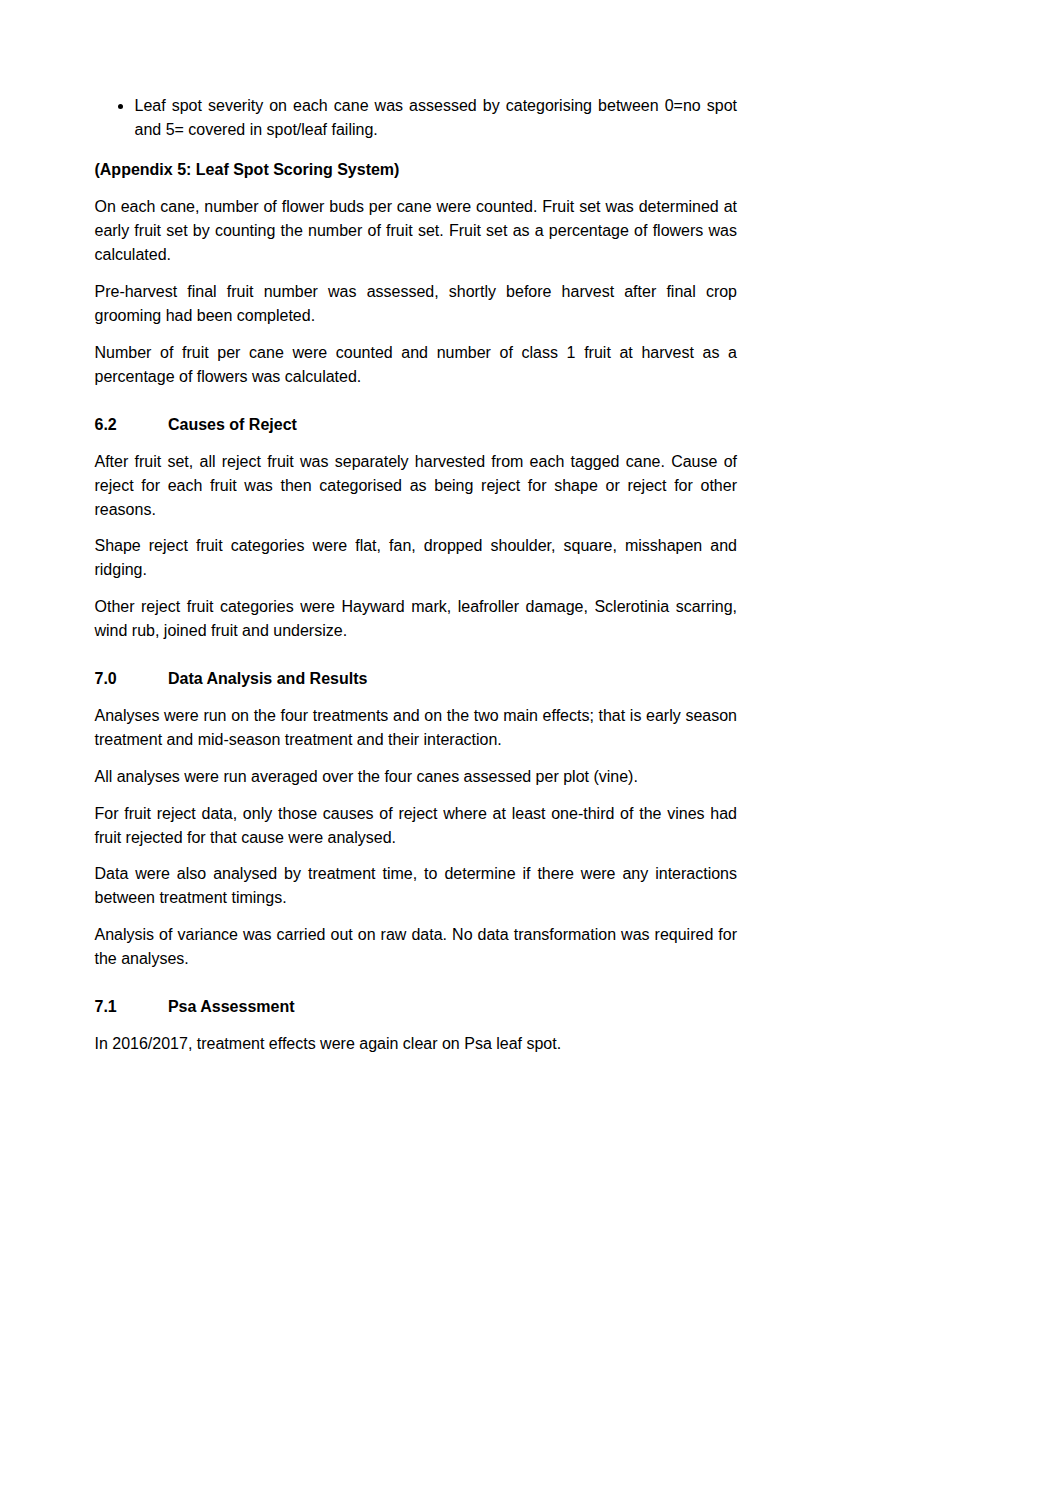Leaf spot severity on each cane was assessed by categorising between 0=no spot and 5= covered in spot/leaf failing.
(Appendix 5: Leaf Spot Scoring System)
On each cane, number of flower buds per cane were counted. Fruit set was determined at early fruit set by counting the number of fruit set. Fruit set as a percentage of flowers was calculated.
Pre-harvest final fruit number was assessed, shortly before harvest after final crop grooming had been completed.
Number of fruit per cane were counted and number of class 1 fruit at harvest as a percentage of flowers was calculated.
6.2 Causes of Reject
After fruit set, all reject fruit was separately harvested from each tagged cane. Cause of reject for each fruit was then categorised as being reject for shape or reject for other reasons.
Shape reject fruit categories were flat, fan, dropped shoulder, square, misshapen and ridging.
Other reject fruit categories were Hayward mark, leafroller damage, Sclerotinia scarring, wind rub, joined fruit and undersize.
7.0 Data Analysis and Results
Analyses were run on the four treatments and on the two main effects; that is early season treatment and mid-season treatment and their interaction.
All analyses were run averaged over the four canes assessed per plot (vine).
For fruit reject data, only those causes of reject where at least one-third of the vines had fruit rejected for that cause were analysed.
Data were also analysed by treatment time, to determine if there were any interactions between treatment timings.
Analysis of variance was carried out on raw data. No data transformation was required for the analyses.
7.1 Psa Assessment
In 2016/2017, treatment effects were again clear on Psa leaf spot.